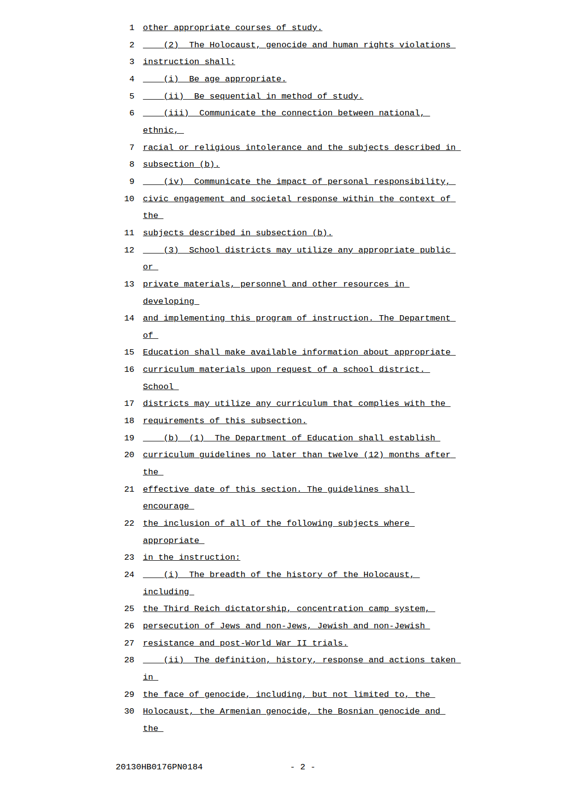other appropriate courses of study.
(2) The Holocaust, genocide and human rights violations
instruction shall:
(i) Be age appropriate.
(ii) Be sequential in method of study.
(iii) Communicate the connection between national, ethnic,
racial or religious intolerance and the subjects described in
subsection (b).
(iv) Communicate the impact of personal responsibility,
civic engagement and societal response within the context of the
subjects described in subsection (b).
(3) School districts may utilize any appropriate public or
private materials, personnel and other resources in developing
and implementing this program of instruction. The Department of
Education shall make available information about appropriate
curriculum materials upon request of a school district. School
districts may utilize any curriculum that complies with the
requirements of this subsection.
(b) (1) The Department of Education shall establish
curriculum guidelines no later than twelve (12) months after the
effective date of this section. The guidelines shall encourage
the inclusion of all of the following subjects where appropriate
in the instruction:
(i) The breadth of the history of the Holocaust, including
the Third Reich dictatorship, concentration camp system,
persecution of Jews and non-Jews, Jewish and non-Jewish
resistance and post-World War II trials.
(ii) The definition, history, response and actions taken in
the face of genocide, including, but not limited to, the
Holocaust, the Armenian genocide, the Bosnian genocide and the
20130HB0176PN0184 - 2 -